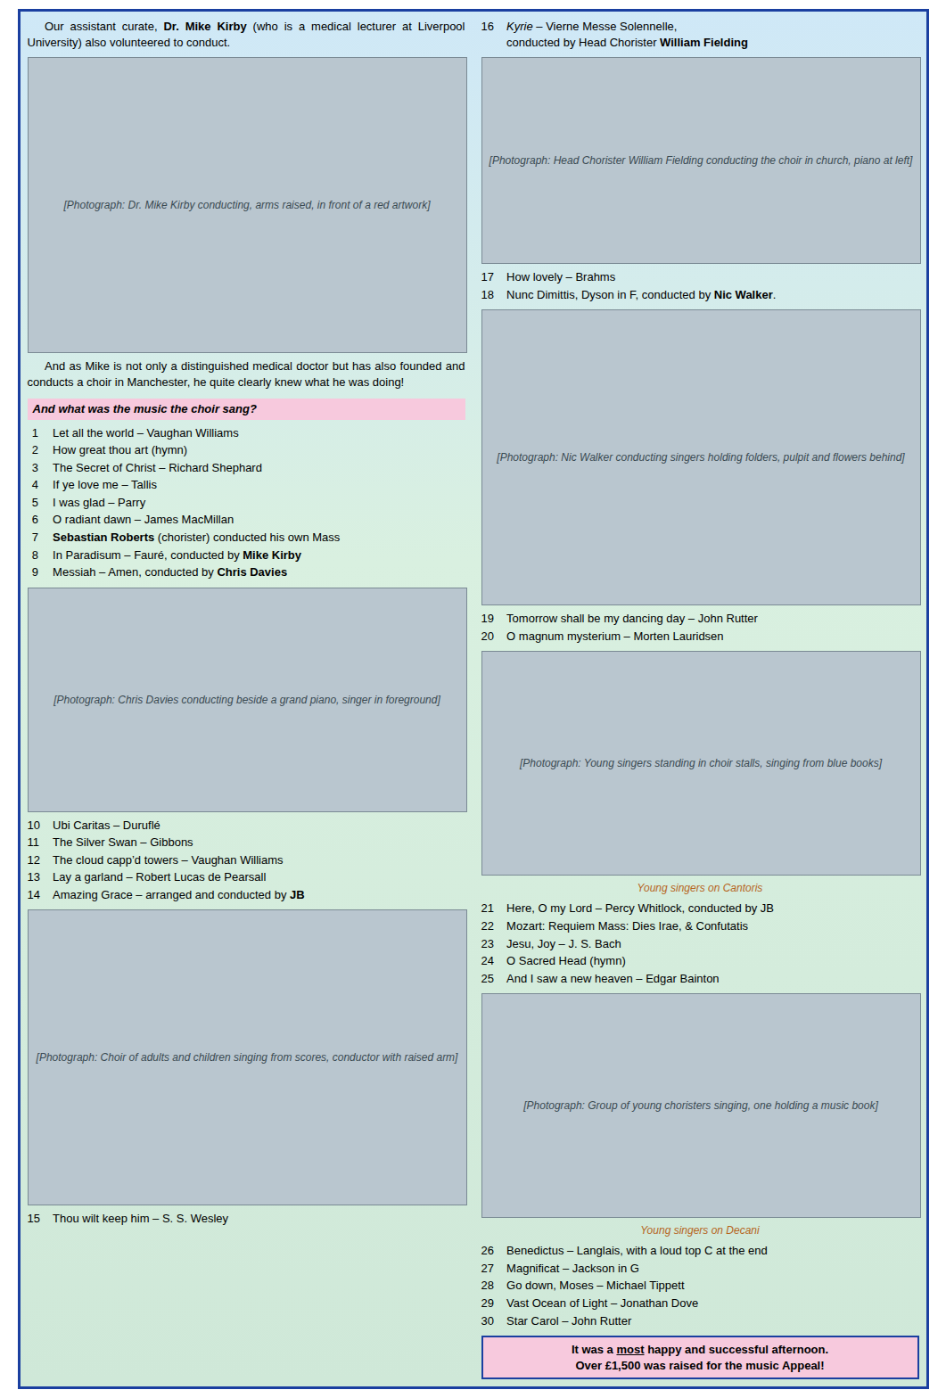Our assistant curate, Dr. Mike Kirby (who is a medical lecturer at Liverpool University) also volunteered to conduct.
[Photograph: Dr. Mike Kirby conducting, arms raised, in front of a red artwork]
And as Mike is not only a distinguished medical doctor but has also founded and conducts a choir in Manchester, he quite clearly knew what he was doing!
And what was the music the choir sang?
Let all the world – Vaughan Williams
How great thou art (hymn)
The Secret of Christ – Richard Shephard
If ye love me – Tallis
I was glad – Parry
O radiant dawn – James MacMillan
Sebastian Roberts (chorister) conducted his own Mass
In Paradisum – Fauré, conducted by Mike Kirby
Messiah – Amen, conducted by Chris Davies
[Photograph: Chris Davies conducting beside a grand piano, singer in foreground]
10 Ubi Caritas – Duruflé
11 The Silver Swan – Gibbons
12 The cloud capp’d towers – Vaughan Williams
13 Lay a garland – Robert Lucas de Pearsall
14 Amazing Grace – arranged and conducted by JB
[Photograph: Choir of adults and children singing from scores, conductor with raised arm]
15 Thou wilt keep him – S. S. Wesley
16 Kyrie – Vierne Messe Solennelle,
conducted by Head Chorister William Fielding
[Photograph: Head Chorister William Fielding conducting the choir in church, piano at left]
17 How lovely – Brahms
18 Nunc Dimittis, Dyson in F, conducted by Nic Walker.
[Photograph: Nic Walker conducting singers holding folders, pulpit and flowers behind]
19 Tomorrow shall be my dancing day – John Rutter
20 O magnum mysterium – Morten Lauridsen
[Photograph: Young singers standing in choir stalls, singing from blue books]
Young singers on Cantoris
21 Here, O my Lord – Percy Whitlock, conducted by JB
22 Mozart: Requiem Mass: Dies Irae, & Confutatis
23 Jesu, Joy – J. S. Bach
24 O Sacred Head (hymn)
25 And I saw a new heaven – Edgar Bainton
[Photograph: Group of young choristers singing, one holding a music book]
Young singers on Decani
26 Benedictus – Langlais, with a loud top C at the end
27 Magnificat – Jackson in G
28 Go down, Moses – Michael Tippett
29 Vast Ocean of Light – Jonathan Dove
30 Star Carol – John Rutter
It was a most happy and successful afternoon.
Over £1,500 was raised for the music Appeal!